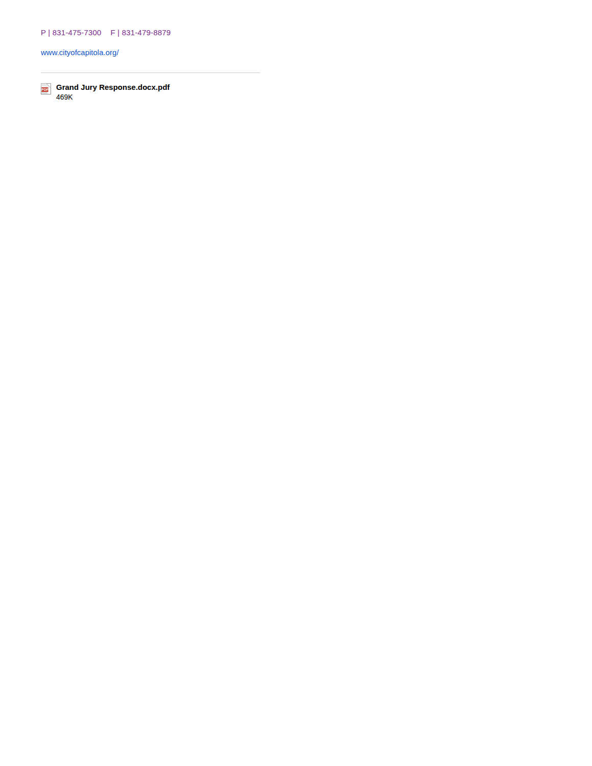P | 831-475-7300 F | 831-479-8879
www.cityofcapitola.org/
PDF
Grand Jury Response.docx.pdf
469K